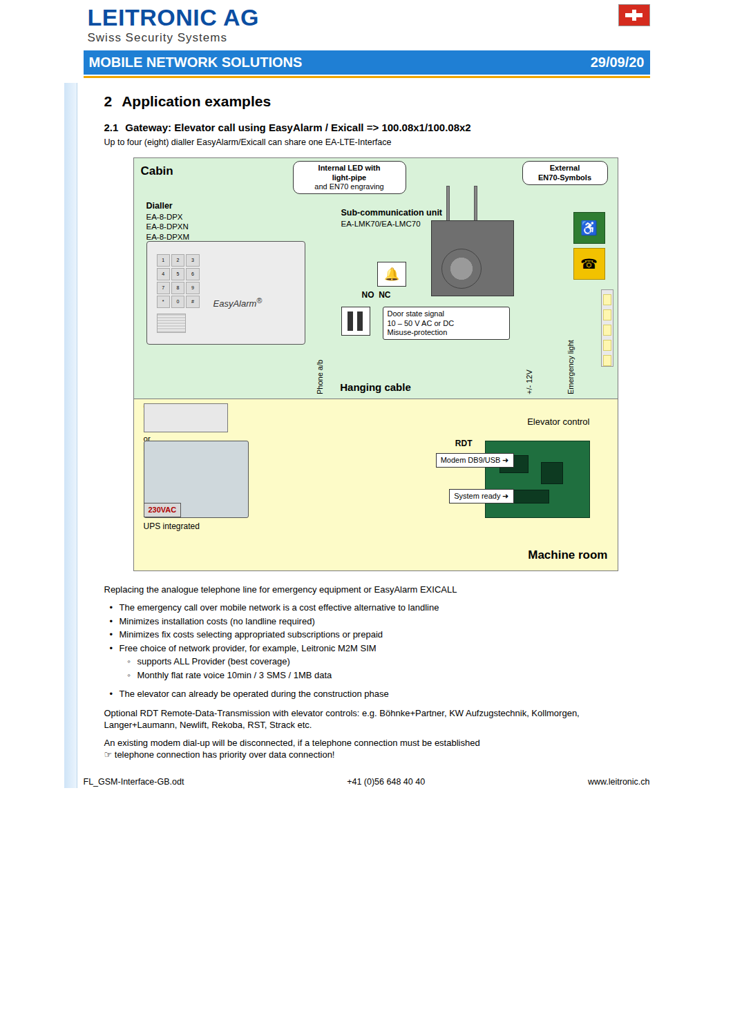LEITRONIC AG
Swiss Security Systems
MOBILE NETWORK SOLUTIONS 29/09/20
2 Application examples
2.1 Gateway: Elevator call using EasyAlarm / Exicall => 100.08x1/100.08x2
Up to four (eight) dialler EasyAlarm/Exicall can share one EA-LTE-Interface
Cabin
Internal LED with
light-pipe
and EN70 engraving
External
EN70-Symbols
Dialler
EA-8-DPX
EA-8-DPXN
EA-8-DPXM
Sub-communication unit
EA-LMK70/EA-LMC70
123 456 789 *0#
EasyAlarm®
♿
☎
🔔
NO NC
Door state signal
10 – 50 V AC or DC
Misuse-protection
Hanging cable
Phone a/b
+/- 12V
Emergency light
Machine room
Gateway
EA-LTE-DIN-GATW
100.0812
or
EA-LTE-IP-GATW
100.0802
230VAC
UPS integrated
Elevator control
RDT
Modem DB9/USB ➜
System ready ➜
Replacing the analogue telephone line for emergency equipment or EasyAlarm EXICALL
The emergency call over mobile network is a cost effective alternative to landline
Minimizes installation costs (no landline required)
Minimizes fix costs selecting appropriated subscriptions or prepaid
Free choice of network provider, for example, Leitronic M2M SIM
supports ALL Provider (best coverage)
Monthly flat rate voice 10min / 3 SMS / 1MB data
The elevator can already be operated during the construction phase
Optional RDT Remote-Data-Transmission with elevator controls: e.g. Böhnke+Partner, KW Aufzugstechnik, Kollmorgen, Langer+Laumann, Newlift, Rekoba, RST, Strack etc.
An existing modem dial-up will be disconnected, if a telephone connection must be established
☞ telephone connection has priority over data connection!
FL_GSM-Interface-GB.odt +41 (0)56 648 40 40 www.leitronic.ch